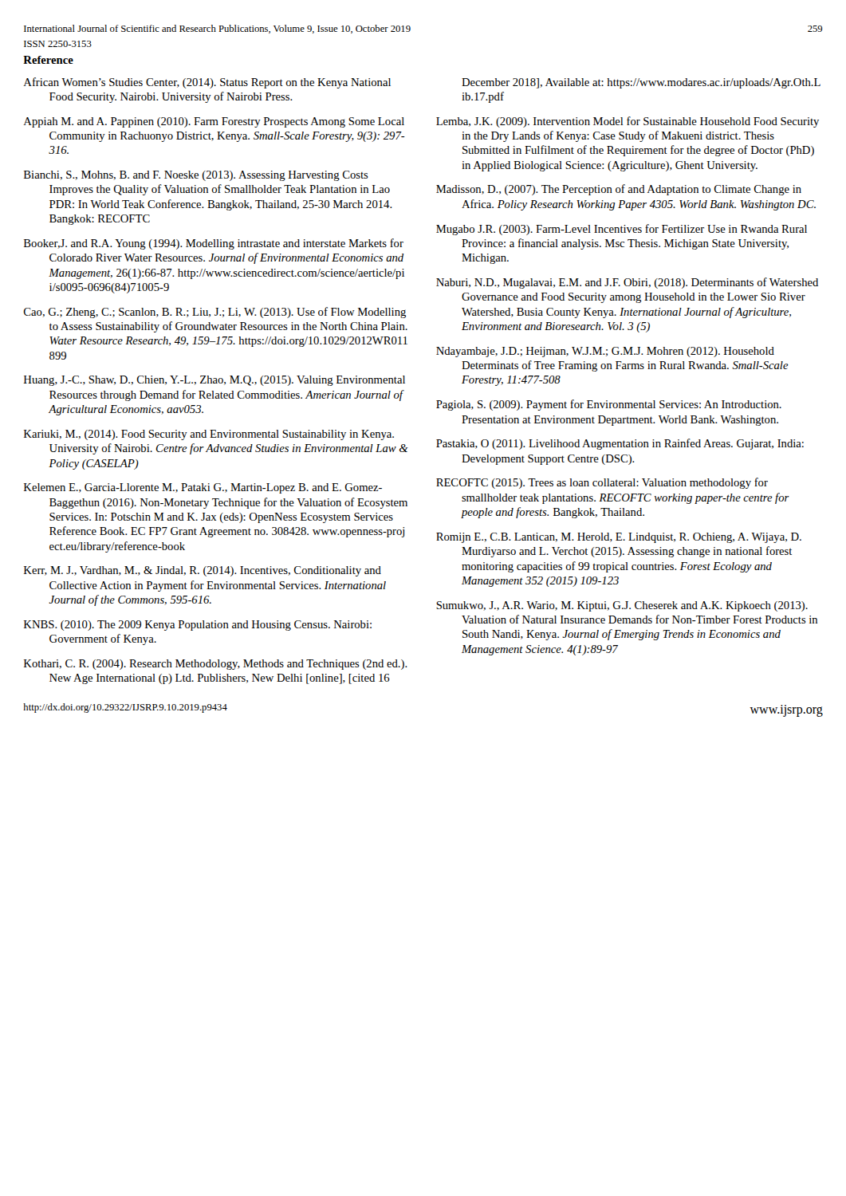International Journal of Scientific and Research Publications, Volume 9, Issue 10, October 2019 259
ISSN 2250-3153
Reference
African Women’s Studies Center, (2014). Status Report on the Kenya National Food Security. Nairobi. University of Nairobi Press.
Appiah M. and A. Pappinen (2010). Farm Forestry Prospects Among Some Local Community in Rachuonyo District, Kenya. Small-Scale Forestry, 9(3): 297-316.
Bianchi, S., Mohns, B. and F. Noeske (2013). Assessing Harvesting Costs Improves the Quality of Valuation of Smallholder Teak Plantation in Lao PDR: In World Teak Conference. Bangkok, Thailand, 25-30 March 2014. Bangkok: RECOFTC
Booker,J. and R.A. Young (1994). Modelling intrastate and interstate Markets for Colorado River Water Resources. Journal of Environmental Economics and Management, 26(1):66-87. http://www.sciencedirect.com/science/aerticle/pii/s0095-0696(84)71005-9
Cao, G.; Zheng, C.; Scanlon, B. R.; Liu, J.; Li, W. (2013). Use of Flow Modelling to Assess Sustainability of Groundwater Resources in the North China Plain. Water Resource Research, 49, 159–175. https://doi.org/10.1029/2012WR011899
Huang, J.-C., Shaw, D., Chien, Y.-L., Zhao, M.Q., (2015). Valuing Environmental Resources through Demand for Related Commodities. American Journal of Agricultural Economics, aav053.
Kariuki, M., (2014). Food Security and Environmental Sustainability in Kenya. University of Nairobi. Centre for Advanced Studies in Environmental Law & Policy (CASELAP)
Kelemen E., Garcia-Llorente M., Pataki G., Martin-Lopez B. and E. Gomez-Baggethun (2016). Non-Monetary Technique for the Valuation of Ecosystem Services. In: Potschin M and K. Jax (eds): OpenNess Ecosystem Services Reference Book. EC FP7 Grant Agreement no. 308428. www.openness-project.eu/library/reference-book
Kerr, M. J., Vardhan, M., & Jindal, R. (2014). Incentives, Conditionality and Collective Action in Payment for Environmental Services. International Journal of the Commons, 595-616.
KNBS. (2010). The 2009 Kenya Population and Housing Census. Nairobi: Government of Kenya.
Kothari, C. R. (2004). Research Methodology, Methods and Techniques (2nd ed.). New Age International (p) Ltd. Publishers, New Delhi [online], [cited 16 December 2018], Available at: https://www.modares.ac.ir/uploads/Agr.Oth.Lib.17.pdf
Lemba, J.K. (2009). Intervention Model for Sustainable Household Food Security in the Dry Lands of Kenya: Case Study of Makueni district. Thesis Submitted in Fulfilment of the Requirement for the degree of Doctor (PhD) in Applied Biological Science: (Agriculture), Ghent University.
Madisson, D., (2007). The Perception of and Adaptation to Climate Change in Africa. Policy Research Working Paper 4305. World Bank. Washington DC.
Mugabo J.R. (2003). Farm-Level Incentives for Fertilizer Use in Rwanda Rural Province: a financial analysis. Msc Thesis. Michigan State University, Michigan.
Naburi, N.D., Mugalavai, E.M. and J.F. Obiri, (2018). Determinants of Watershed Governance and Food Security among Household in the Lower Sio River Watershed, Busia County Kenya. International Journal of Agriculture, Environment and Bioresearch. Vol. 3 (5)
Ndayambaje, J.D.; Heijman, W.J.M.; G.M.J. Mohren (2012). Household Determinats of Tree Framing on Farms in Rural Rwanda. Small-Scale Forestry, 11:477-508
Pagiola, S. (2009). Payment for Environmental Services: An Introduction. Presentation at Environment Department. World Bank. Washington.
Pastakia, O (2011). Livelihood Augmentation in Rainfed Areas. Gujarat, India: Development Support Centre (DSC).
RECOFTC (2015). Trees as loan collateral: Valuation methodology for smallholder teak plantations. RECOFTC working paper-the centre for people and forests. Bangkok, Thailand.
Romijn E., C.B. Lantican, M. Herold, E. Lindquist, R. Ochieng, A. Wijaya, D. Murdiyarso and L. Verchot (2015). Assessing change in national forest monitoring capacities of 99 tropical countries. Forest Ecology and Management 352 (2015) 109-123
Sumukwo, J., A.R. Wario, M. Kiptui, G.J. Cheserek and A.K. Kipkoech (2013). Valuation of Natural Insurance Demands for Non-Timber Forest Products in South Nandi, Kenya. Journal of Emerging Trends in Economics and Management Science. 4(1):89-97
http://dx.doi.org/10.29322/IJSRP.9.10.2019.p9434 www.ijsrp.org